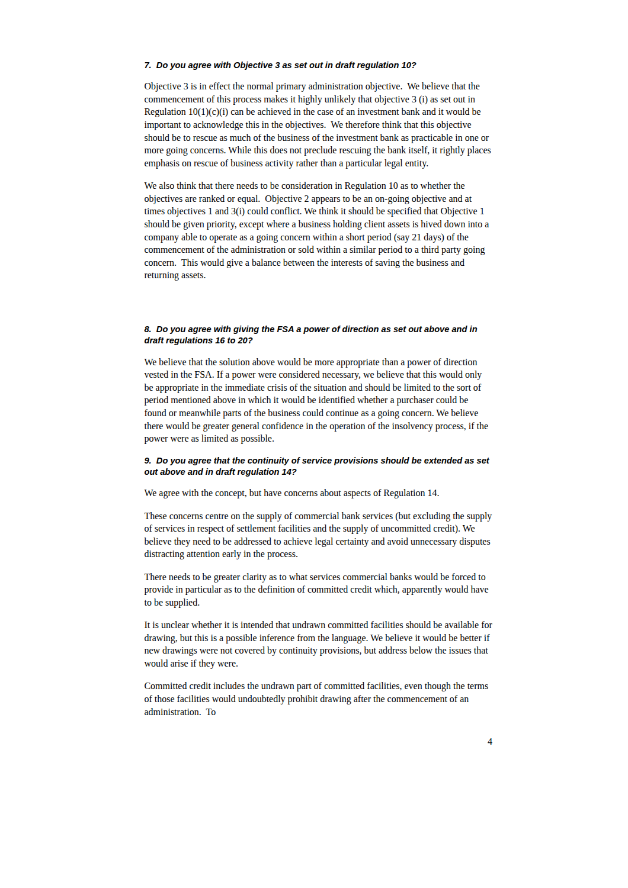7. Do you agree with Objective 3 as set out in draft regulation 10?
Objective 3 is in effect the normal primary administration objective. We believe that the commencement of this process makes it highly unlikely that objective 3 (i) as set out in Regulation 10(1)(c)(i) can be achieved in the case of an investment bank and it would be important to acknowledge this in the objectives. We therefore think that this objective should be to rescue as much of the business of the investment bank as practicable in one or more going concerns. While this does not preclude rescuing the bank itself, it rightly places emphasis on rescue of business activity rather than a particular legal entity.
We also think that there needs to be consideration in Regulation 10 as to whether the objectives are ranked or equal. Objective 2 appears to be an on-going objective and at times objectives 1 and 3(i) could conflict. We think it should be specified that Objective 1 should be given priority, except where a business holding client assets is hived down into a company able to operate as a going concern within a short period (say 21 days) of the commencement of the administration or sold within a similar period to a third party going concern. This would give a balance between the interests of saving the business and returning assets.
8. Do you agree with giving the FSA a power of direction as set out above and in draft regulations 16 to 20?
We believe that the solution above would be more appropriate than a power of direction vested in the FSA. If a power were considered necessary, we believe that this would only be appropriate in the immediate crisis of the situation and should be limited to the sort of period mentioned above in which it would be identified whether a purchaser could be found or meanwhile parts of the business could continue as a going concern. We believe there would be greater general confidence in the operation of the insolvency process, if the power were as limited as possible.
9. Do you agree that the continuity of service provisions should be extended as set out above and in draft regulation 14?
We agree with the concept, but have concerns about aspects of Regulation 14.
These concerns centre on the supply of commercial bank services (but excluding the supply of services in respect of settlement facilities and the supply of uncommitted credit). We believe they need to be addressed to achieve legal certainty and avoid unnecessary disputes distracting attention early in the process.
There needs to be greater clarity as to what services commercial banks would be forced to provide in particular as to the definition of committed credit which, apparently would have to be supplied.
It is unclear whether it is intended that undrawn committed facilities should be available for drawing, but this is a possible inference from the language. We believe it would be better if new drawings were not covered by continuity provisions, but address below the issues that would arise if they were.
Committed credit includes the undrawn part of committed facilities, even though the terms of those facilities would undoubtedly prohibit drawing after the commencement of an administration. To
4